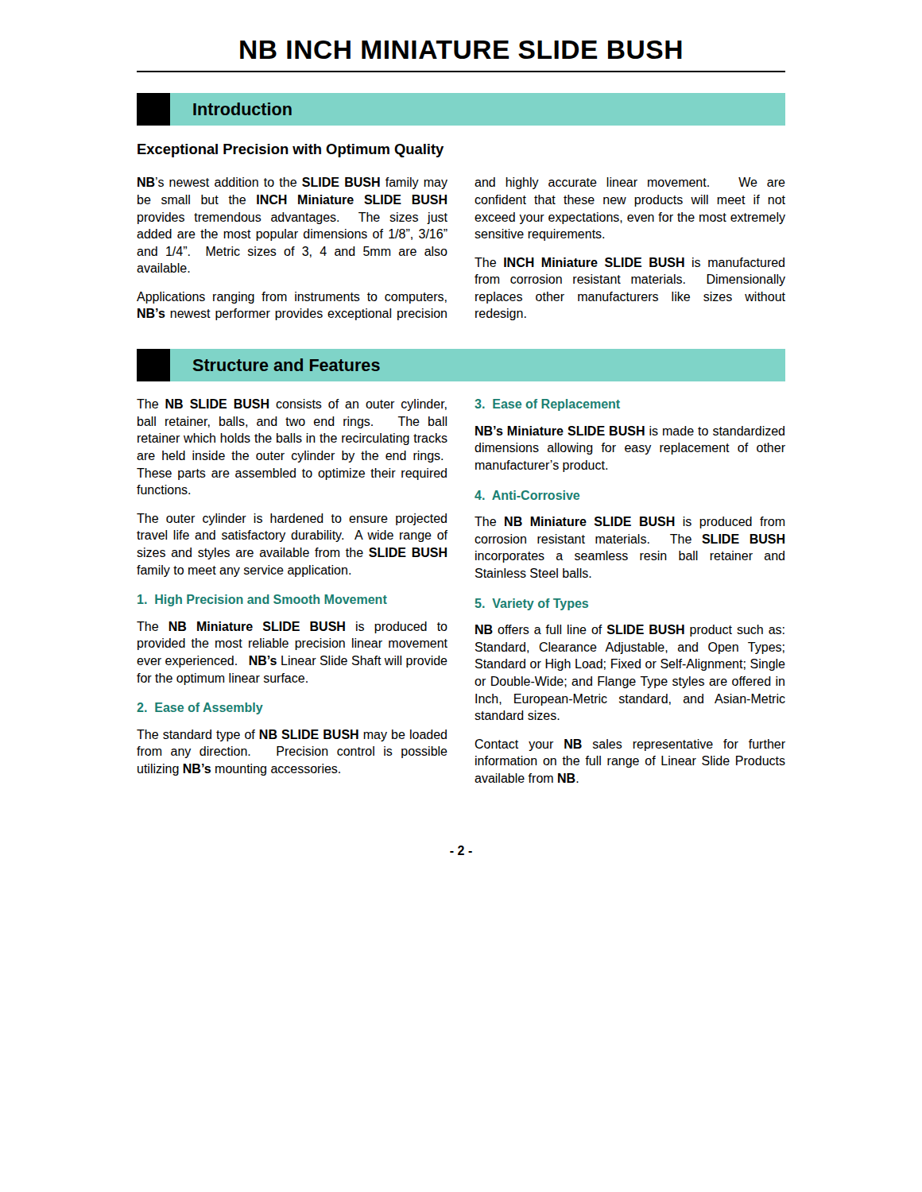NB INCH MINIATURE SLIDE BUSH
Introduction
Exceptional Precision with Optimum Quality
NB’s newest addition to the SLIDE BUSH family may be small but the INCH Miniature SLIDE BUSH provides tremendous advantages. The sizes just added are the most popular dimensions of 1/8”, 3/16” and 1/4”. Metric sizes of 3, 4 and 5mm are also available.
Applications ranging from instruments to computers, NB’s newest performer provides exceptional precision and highly accurate linear movement. We are confident that these new products will meet if not exceed your expectations, even for the most extremely sensitive requirements.
The INCH Miniature SLIDE BUSH is manufactured from corrosion resistant materials. Dimensionally replaces other manufacturers like sizes without redesign.
Structure and Features
The NB SLIDE BUSH consists of an outer cylinder, ball retainer, balls, and two end rings. The ball retainer which holds the balls in the recirculating tracks are held inside the outer cylinder by the end rings. These parts are assembled to optimize their required functions.
The outer cylinder is hardened to ensure projected travel life and satisfactory durability. A wide range of sizes and styles are available from the SLIDE BUSH family to meet any service application.
1. High Precision and Smooth Movement
The NB Miniature SLIDE BUSH is produced to provided the most reliable precision linear movement ever experienced. NB’s Linear Slide Shaft will provide for the optimum linear surface.
2. Ease of Assembly
The standard type of NB SLIDE BUSH may be loaded from any direction. Precision control is possible utilizing NB’s mounting accessories.
3. Ease of Replacement
NB’s Miniature SLIDE BUSH is made to standardized dimensions allowing for easy replacement of other manufacturer’s product.
4. Anti-Corrosive
The NB Miniature SLIDE BUSH is produced from corrosion resistant materials. The SLIDE BUSH incorporates a seamless resin ball retainer and Stainless Steel balls.
5. Variety of Types
NB offers a full line of SLIDE BUSH product such as: Standard, Clearance Adjustable, and Open Types; Standard or High Load; Fixed or Self-Alignment; Single or Double-Wide; and Flange Type styles are offered in Inch, European-Metric standard, and Asian-Metric standard sizes.
Contact your NB sales representative for further information on the full range of Linear Slide Products available from NB.
- 2 -